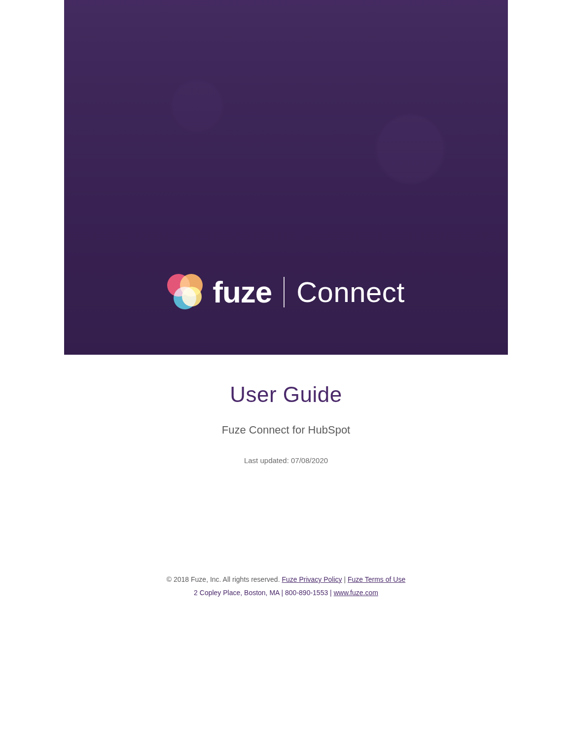fuze
Connect
User Guide
Fuze Connect for HubSpot
Last updated: 07/08/2020
© 2018 Fuze, Inc. All rights reserved. Fuze Privacy Policy | Fuze Terms of Use
2 Copley Place, Boston, MA | 800-890-1553 | www.fuze.com